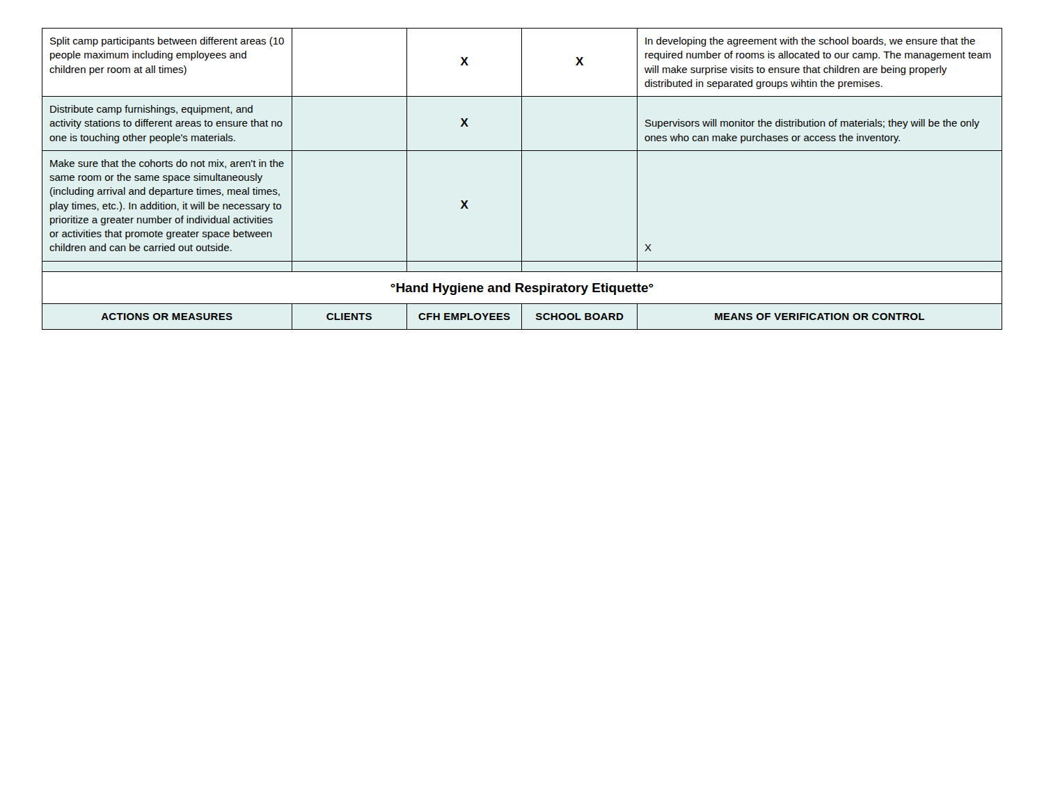| Split camp participants between different areas (10 people maximum including employees and children per room at all times) | | X | X | In developing the agreement with the school boards, we ensure that the required number of rooms is allocated to our camp. The management team will make surprise visits to ensure that children are being properly distributed in separated groups wihtin the premises. |
| Distribute camp furnishings, equipment, and activity stations to different areas to ensure that no one is touching other people's materials. | | X | | Supervisors will monitor the distribution of materials; they will be the only ones who can make purchases or access the inventory. |
| Make sure that the cohorts do not mix, aren't in the same room or the same space simultaneously (including arrival and departure times, meal times, play times, etc.). In addition, it will be necessary to prioritize a greater number of individual activities or activities that promote greater space between children and can be carried out outside. | | X | | X |
| °Hand Hygiene and Respiratory Etiquette° |
| ACTIONS OR MEASURES | CLIENTS | CFH EMPLOYEES | SCHOOL BOARD | MEANS OF VERIFICATION OR CONTROL |